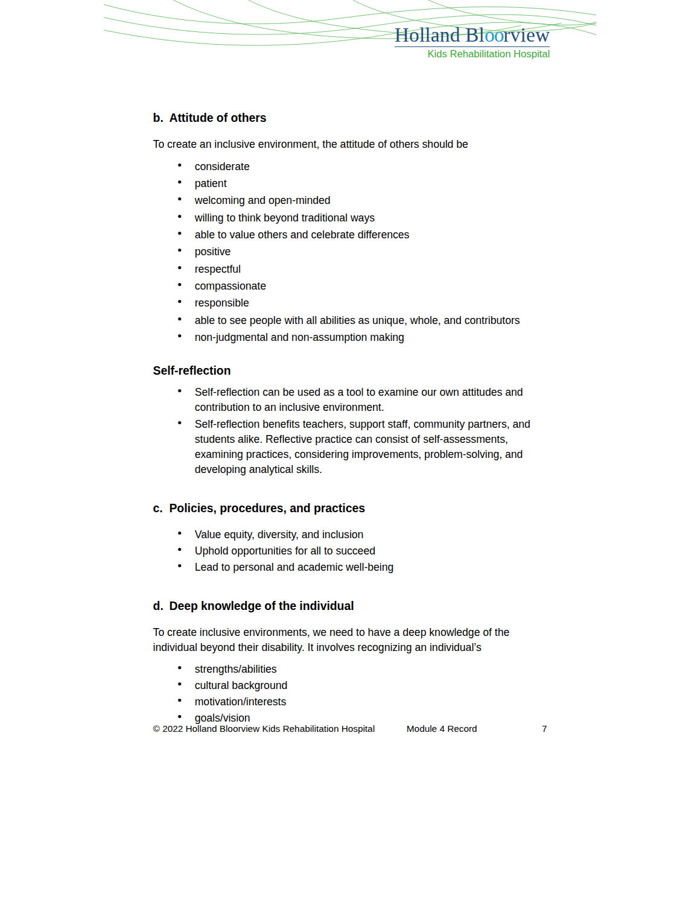Holland Bloorview
Kids Rehabilitation Hospital
b. Attitude of others
To create an inclusive environment, the attitude of others should be
considerate
patient
welcoming and open-minded
willing to think beyond traditional ways
able to value others and celebrate differences
positive
respectful
compassionate
responsible
able to see people with all abilities as unique, whole, and contributors
non-judgmental and non-assumption making
Self-reflection
Self-reflection can be used as a tool to examine our own attitudes and contribution to an inclusive environment.
Self-reflection benefits teachers, support staff, community partners, and students alike. Reflective practice can consist of self-assessments, examining practices, considering improvements, problem-solving, and developing analytical skills.
c. Policies, procedures, and practices
Value equity, diversity, and inclusion
Uphold opportunities for all to succeed
Lead to personal and academic well-being
d. Deep knowledge of the individual
To create inclusive environments, we need to have a deep knowledge of the individual beyond their disability. It involves recognizing an individual’s
strengths/abilities
cultural background
motivation/interests
goals/vision
© 2022 Holland Bloorview Kids Rehabilitation Hospital Module 4 Record 7